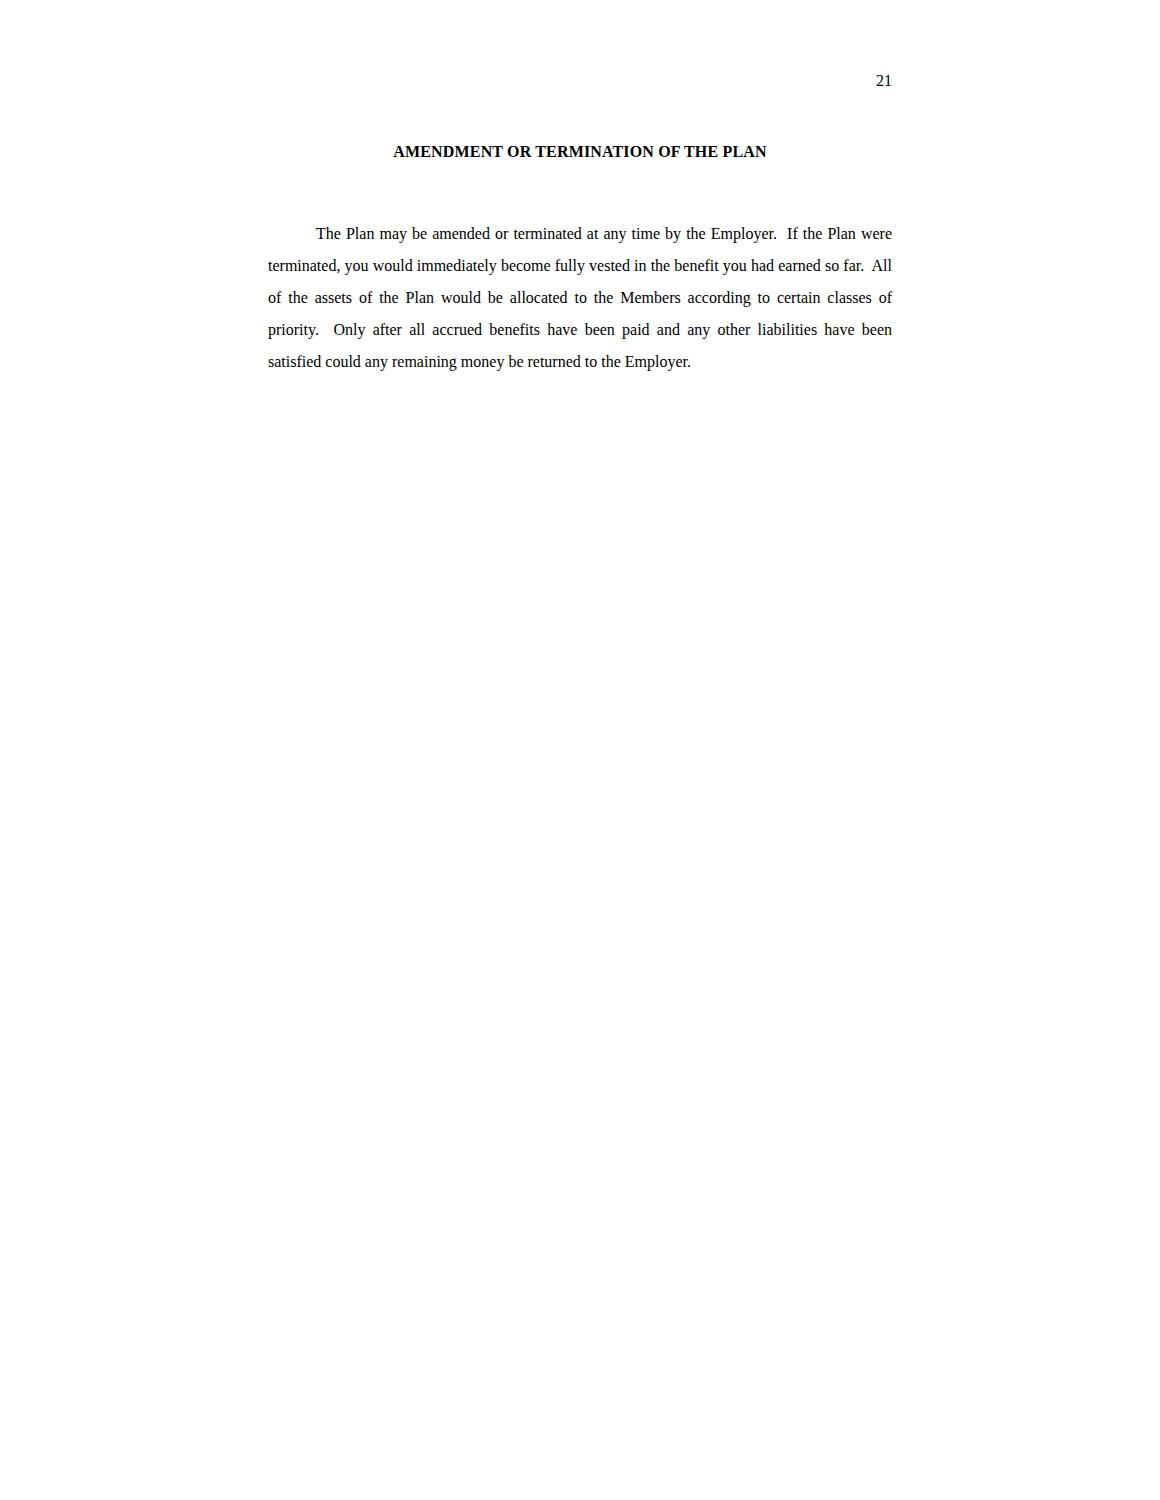21
AMENDMENT OR TERMINATION OF THE PLAN
The Plan may be amended or terminated at any time by the Employer. If the Plan were terminated, you would immediately become fully vested in the benefit you had earned so far. All of the assets of the Plan would be allocated to the Members according to certain classes of priority. Only after all accrued benefits have been paid and any other liabilities have been satisfied could any remaining money be returned to the Employer.